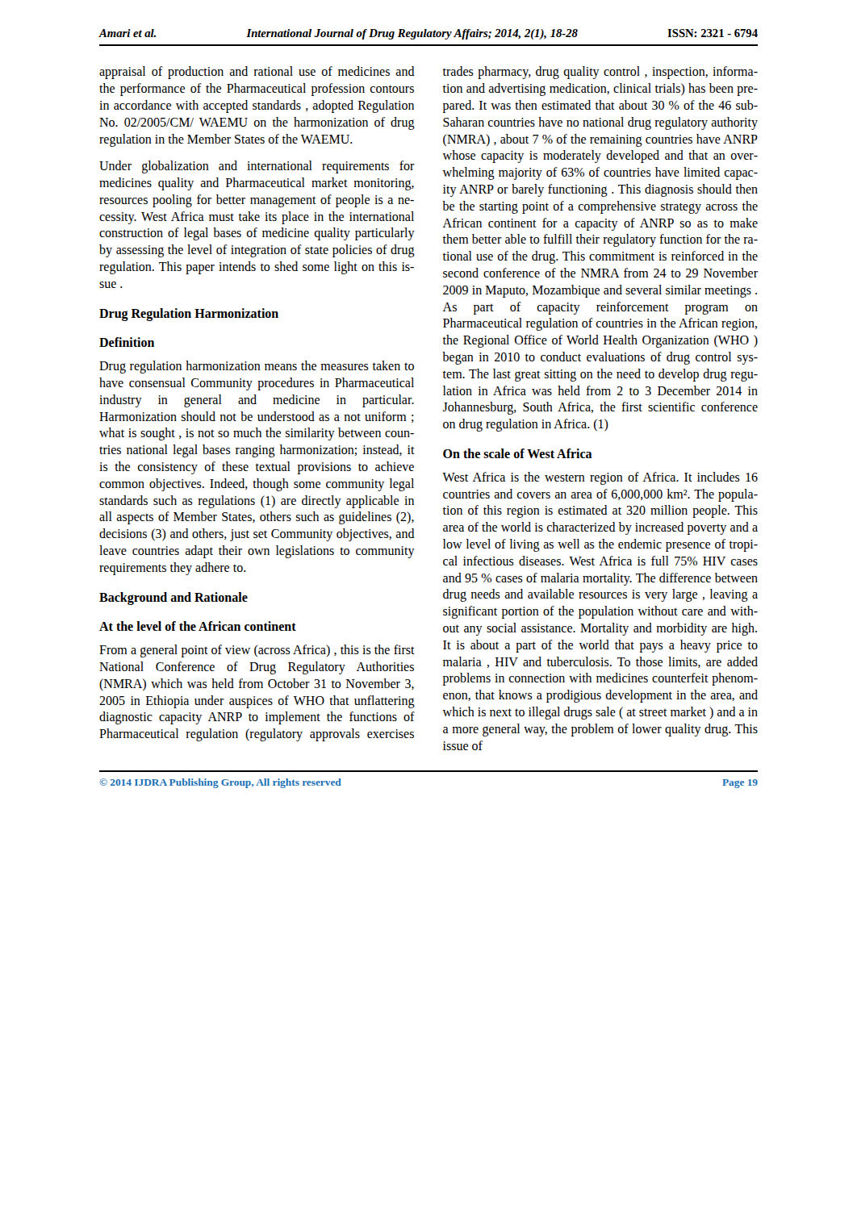Amari et al. International Journal of Drug Regulatory Affairs; 2014, 2(1), 18-28 ISSN: 2321 - 6794
appraisal of production and rational use of medicines and the performance of the Pharmaceutical profession contours in accordance with accepted standards , adopted Regulation No. 02/2005/CM/ WAEMU on the harmonization of drug regulation in the Member States of the WAEMU.
Under globalization and international requirements for medicines quality and Pharmaceutical market monitoring, resources pooling for better management of people is a necessity. West Africa must take its place in the international construction of legal bases of medicine quality particularly by assessing the level of integration of state policies of drug regulation. This paper intends to shed some light on this issue .
Drug Regulation Harmonization
Definition
Drug regulation harmonization means the measures taken to have consensual Community procedures in Pharmaceutical industry in general and medicine in particular. Harmonization should not be understood as a not uniform ; what is sought , is not so much the similarity between countries national legal bases ranging harmonization; instead, it is the consistency of these textual provisions to achieve common objectives. Indeed, though some community legal standards such as regulations (1) are directly applicable in all aspects of Member States, others such as guidelines (2), decisions (3) and others, just set Community objectives, and leave countries adapt their own legislations to community requirements they adhere to.
Background and Rationale
At the level of the African continent
From a general point of view (across Africa) , this is the first National Conference of Drug Regulatory Authorities (NMRA) which was held from October 31 to November 3, 2005 in Ethiopia under auspices of WHO that unflattering diagnostic capacity ANRP to implement the functions of Pharmaceutical regulation (regulatory approvals exercises trades pharmacy, drug quality control , inspection, information and advertising medication, clinical trials) has been prepared. It was then estimated that about 30 % of the 46 sub-Saharan countries have no national drug regulatory authority (NMRA) , about 7 % of the remaining countries have ANRP whose capacity is moderately developed and that an overwhelming majority of 63% of countries have limited capacity ANRP or barely functioning . This diagnosis should then be the starting point of a comprehensive strategy across the African continent for a capacity of ANRP so as to make them better able to fulfill their regulatory function for the rational use of the drug. This commitment is reinforced in the second conference of the NMRA from 24 to 29 November 2009 in Maputo, Mozambique and several similar meetings . As part of capacity reinforcement program on Pharmaceutical regulation of countries in the African region, the Regional Office of World Health Organization (WHO ) began in 2010 to conduct evaluations of drug control system. The last great sitting on the need to develop drug regulation in Africa was held from 2 to 3 December 2014 in Johannesburg, South Africa, the first scientific conference on drug regulation in Africa. (1)
On the scale of West Africa
West Africa is the western region of Africa. It includes 16 countries and covers an area of 6,000,000 km². The population of this region is estimated at 320 million people. This area of the world is characterized by increased poverty and a low level of living as well as the endemic presence of tropical infectious diseases. West Africa is full 75% HIV cases and 95 % cases of malaria mortality. The difference between drug needs and available resources is very large , leaving a significant portion of the population without care and without any social assistance. Mortality and morbidity are high. It is about a part of the world that pays a heavy price to malaria , HIV and tuberculosis. To those limits, are added problems in connection with medicines counterfeit phenomenon, that knows a prodigious development in the area, and which is next to illegal drugs sale ( at street market ) and a in a more general way, the problem of lower quality drug. This issue of
© 2014 IJDRA Publishing Group, All rights reserved Page 19